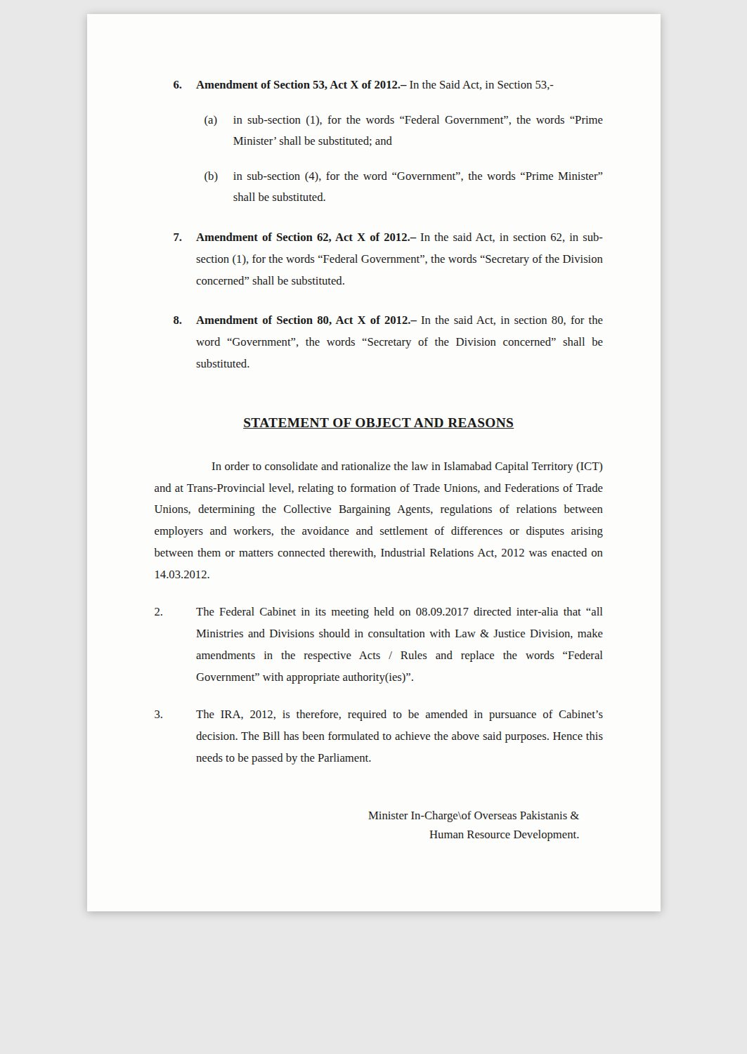6.
Amendment of Section 53, Act X of 2012.– In the Said Act, in Section 53,-
(a)
in sub-section (1), for the words “Federal Government”, the words “Prime Minister’ shall be substituted; and
(b)
in sub-section (4), for the word “Government”, the words “Prime Minister” shall be substituted.
7.
Amendment of Section 62, Act X of 2012.– In the said Act, in section 62, in sub-section (1), for the words “Federal Government”, the words “Secretary of the Division concerned” shall be substituted.
8.
Amendment of Section 80, Act X of 2012.– In the said Act, in section 80, for the word “Government”, the words “Secretary of the Division concerned” shall be substituted.
STATEMENT OF OBJECT AND REASONS
In order to consolidate and rationalize the law in Islamabad Capital Territory (ICT) and at Trans-Provincial level, relating to formation of Trade Unions, and Federations of Trade Unions, determining the Collective Bargaining Agents, regulations of relations between employers and workers, the avoidance and settlement of differences or disputes arising between them or matters connected therewith, Industrial Relations Act, 2012 was enacted on 14.03.2012.
2.
The Federal Cabinet in its meeting held on 08.09.2017 directed inter-alia that “all Ministries and Divisions should in consultation with Law & Justice Division, make amendments in the respective Acts / Rules and replace the words “Federal Government” with appropriate authority(ies)”.
3.
The IRA, 2012, is therefore, required to be amended in pursuance of Cabinet’s decision. The Bill has been formulated to achieve the above said purposes. Hence this needs to be passed by the Parliament.
Minister In-Charge\of Overseas Pakistanis &
Human Resource Development.